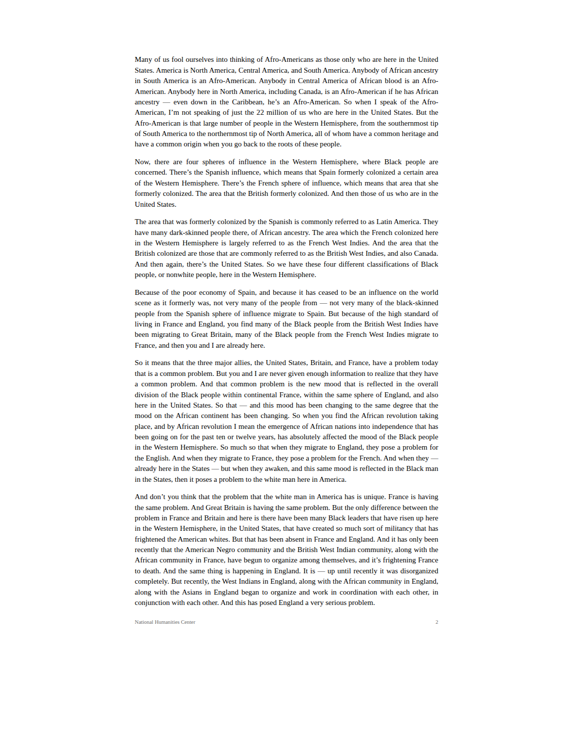Many of us fool ourselves into thinking of Afro-Americans as those only who are here in the United States. America is North America, Central America, and South America. Anybody of African ancestry in South America is an Afro-American. Anybody in Central America of African blood is an Afro-American. Anybody here in North America, including Canada, is an Afro-American if he has African ancestry — even down in the Caribbean, he’s an Afro-American. So when I speak of the Afro-American, I’m not speaking of just the 22 million of us who are here in the United States. But the Afro-American is that large number of people in the Western Hemisphere, from the southernmost tip of South America to the northernmost tip of North America, all of whom have a common heritage and have a common origin when you go back to the roots of these people.
Now, there are four spheres of influence in the Western Hemisphere, where Black people are concerned. There’s the Spanish influence, which means that Spain formerly colonized a certain area of the Western Hemisphere. There’s the French sphere of influence, which means that area that she formerly colonized. The area that the British formerly colonized. And then those of us who are in the United States.
The area that was formerly colonized by the Spanish is commonly referred to as Latin America. They have many dark-skinned people there, of African ancestry. The area which the French colonized here in the Western Hemisphere is largely referred to as the French West Indies. And the area that the British colonized are those that are commonly referred to as the British West Indies, and also Canada. And then again, there’s the United States. So we have these four different classifications of Black people, or nonwhite people, here in the Western Hemisphere.
Because of the poor economy of Spain, and because it has ceased to be an influence on the world scene as it formerly was, not very many of the people from — not very many of the black-skinned people from the Spanish sphere of influence migrate to Spain. But because of the high standard of living in France and England, you find many of the Black people from the British West Indies have been migrating to Great Britain, many of the Black people from the French West Indies migrate to France, and then you and I are already here.
So it means that the three major allies, the United States, Britain, and France, have a problem today that is a common problem. But you and I are never given enough information to realize that they have a common problem. And that common problem is the new mood that is reflected in the overall division of the Black people within continental France, within the same sphere of England, and also here in the United States. So that — and this mood has been changing to the same degree that the mood on the African continent has been changing. So when you find the African revolution taking place, and by African revolution I mean the emergence of African nations into independence that has been going on for the past ten or twelve years, has absolutely affected the mood of the Black people in the Western Hemisphere. So much so that when they migrate to England, they pose a problem for the English. And when they migrate to France, they pose a problem for the French. And when they — already here in the States — but when they awaken, and this same mood is reflected in the Black man in the States, then it poses a problem to the white man here in America.
And don’t you think that the problem that the white man in America has is unique. France is having the same problem. And Great Britain is having the same problem. But the only difference between the problem in France and Britain and here is there have been many Black leaders that have risen up here in the Western Hemisphere, in the United States, that have created so much sort of militancy that has frightened the American whites. But that has been absent in France and England. And it has only been recently that the American Negro community and the British West Indian community, along with the African community in France, have begun to organize among themselves, and it’s frightening France to death. And the same thing is happening in England. It is — up until recently it was disorganized completely. But recently, the West Indians in England, along with the African community in England, along with the Asians in England began to organize and work in coordination with each other, in conjunction with each other. And this has posed England a very serious problem.
National Humanities Center 2